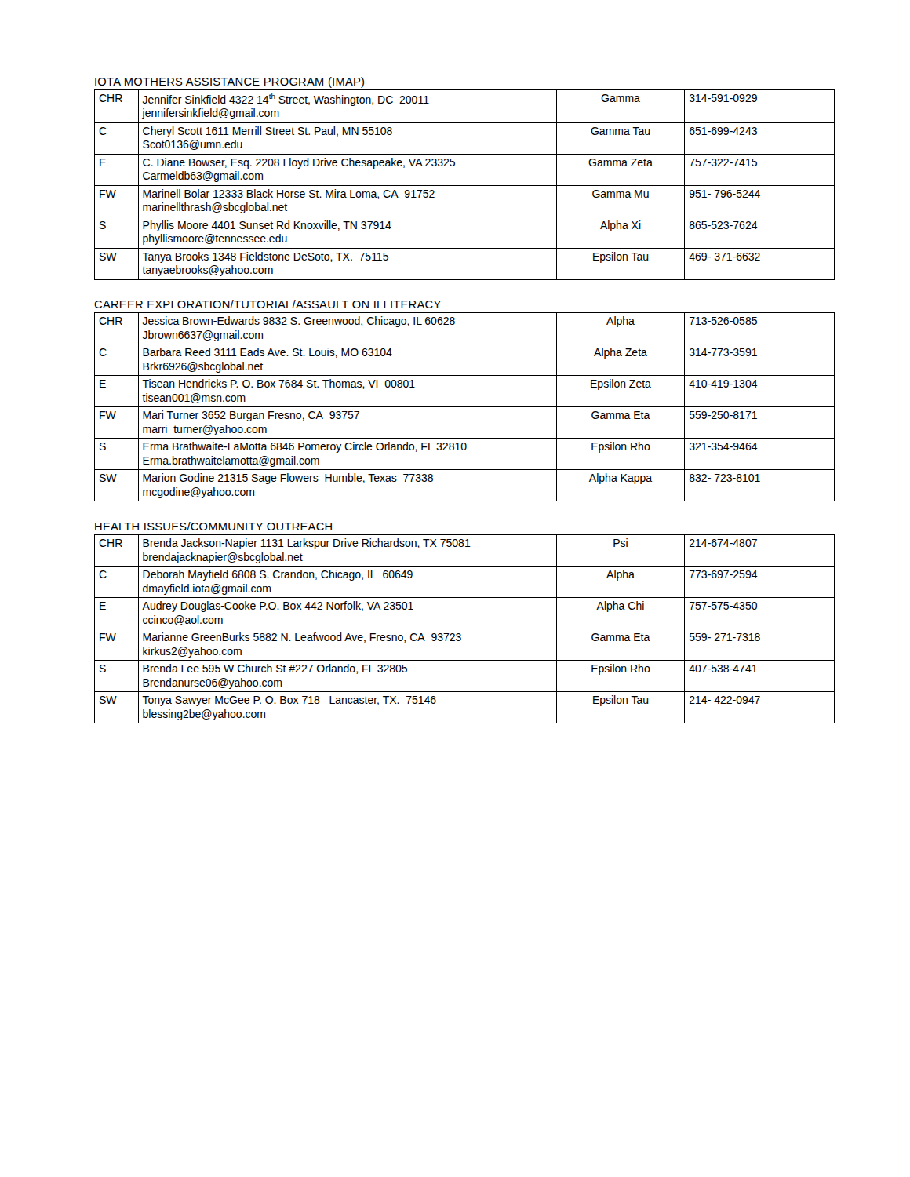IOTA MOTHERS ASSISTANCE PROGRAM (IMAP)
| CHR | Jennifer Sinkfield 4322 14 th Street, Washington, DC 20011 jennifersinkfield@gmail.com | Gamma | 314-591-0929 |
| C | Cheryl Scott 1611 Merrill Street St. Paul, MN 55108 Scot0136@umn.edu | Gamma Tau | 651-699-4243 |
| E | C. Diane Bowser, Esq. 2208 Lloyd Drive Chesapeake, VA 23325 Carmeldb63@gmail.com | Gamma Zeta | 757-322-7415 |
| FW | Marinell Bolar 12333 Black Horse St. Mira Loma, CA 91752 marinellthrash@sbcglobal.net | Gamma Mu | 951- 796-5244 |
| S | Phyllis Moore 4401 Sunset Rd Knoxville, TN 37914 phyllismoore@tennessee.edu | Alpha Xi | 865-523-7624 |
| SW | Tanya Brooks 1348 Fieldstone DeSoto, TX. 75115 tanyaebrooks@yahoo.com | Epsilon Tau | 469- 371-6632 |
CAREER EXPLORATION/TUTORIAL/ASSAULT ON ILLITERACY
| CHR | Jessica Brown-Edwards 9832 S. Greenwood, Chicago, IL 60628 Jbrown6637@gmail.com | Alpha | 713-526-0585 |
| C | Barbara Reed 3111 Eads Ave. St. Louis, MO 63104 Brkr6926@sbcglobal.net | Alpha Zeta | 314-773-3591 |
| E | Tisean Hendricks P. O. Box 7684 St. Thomas, VI 00801 tisean001@msn.com | Epsilon Zeta | 410-419-1304 |
| FW | Mari Turner 3652 Burgan Fresno, CA 93757 marri_turner@yahoo.com | Gamma Eta | 559-250-8171 |
| S | Erma Brathwaite-LaMotta 6846 Pomeroy Circle Orlando, FL 32810 Erma.brathwaitelamotta@gmail.com | Epsilon Rho | 321-354-9464 |
| SW | Marion Godine 21315 Sage Flowers Humble, Texas 77338 mcgodine@yahoo.com | Alpha Kappa | 832- 723-8101 |
HEALTH ISSUES/COMMUNITY OUTREACH
| CHR | Brenda Jackson-Napier 1131 Larkspur Drive Richardson, TX 75081 brendajacknapier@sbcglobal.net | Psi | 214-674-4807 |
| C | Deborah Mayfield 6808 S. Crandon, Chicago, IL 60649 dmayfield.iota@gmail.com | Alpha | 773-697-2594 |
| E | Audrey Douglas-Cooke P.O. Box 442 Norfolk, VA 23501 ccinco@aol.com | Alpha Chi | 757-575-4350 |
| FW | Marianne GreenBurks 5882 N. Leafwood Ave, Fresno, CA 93723 kirkus2@yahoo.com | Gamma Eta | 559- 271-7318 |
| S | Brenda Lee 595 W Church St #227 Orlando, FL 32805 Brendanurse06@yahoo.com | Epsilon Rho | 407-538-4741 |
| SW | Tonya Sawyer McGee P. O. Box 718 Lancaster, TX. 75146 blessing2be@yahoo.com | Epsilon Tau | 214- 422-0947 |